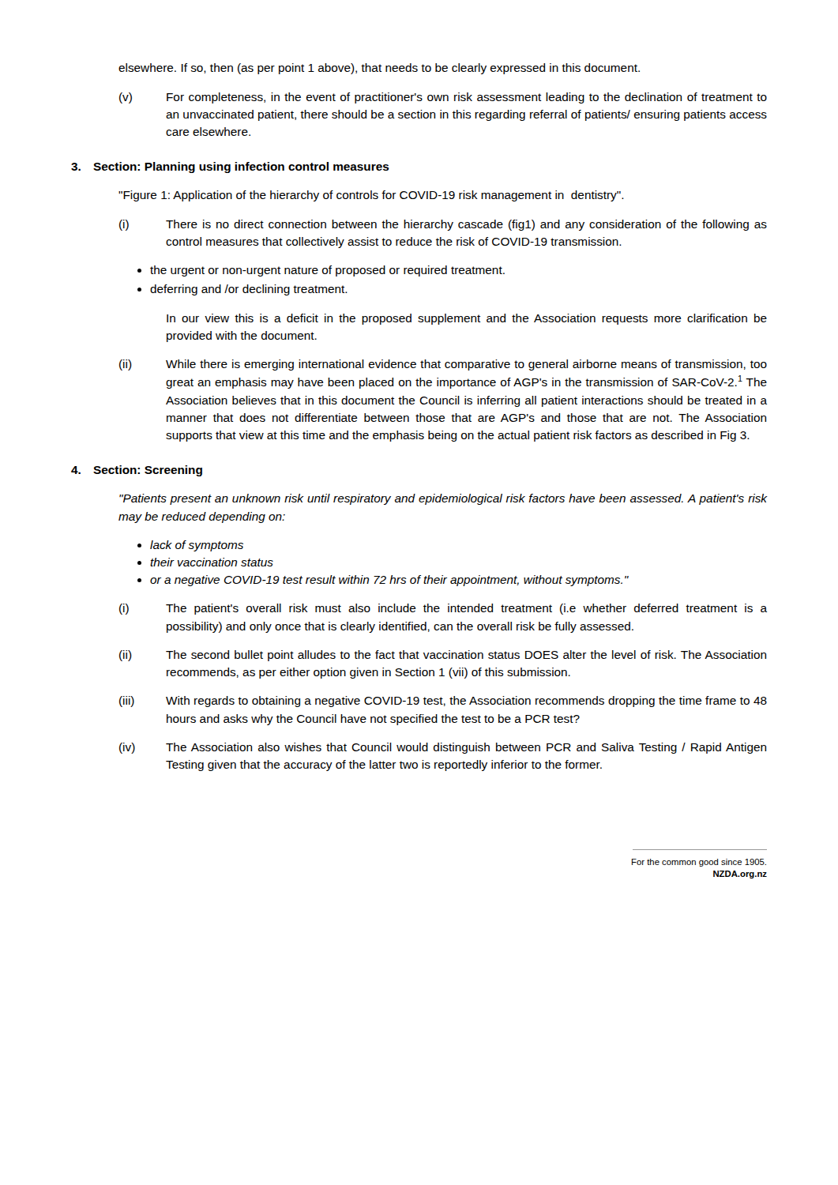elsewhere. If so, then (as per point 1 above), that needs to be clearly expressed in this document.
(v)
For completeness, in the event of practitioner's own risk assessment leading to the declination of treatment to an unvaccinated patient, there should be a section in this regarding referral of patients/ ensuring patients access care elsewhere.
3. Section: Planning using infection control measures
"Figure 1: Application of the hierarchy of controls for COVID-19 risk management in dentistry".
(i)
There is no direct connection between the hierarchy cascade (fig1) and any consideration of the following as control measures that collectively assist to reduce the risk of COVID-19 transmission.
the urgent or non-urgent nature of proposed or required treatment.
deferring and /or declining treatment.
In our view this is a deficit in the proposed supplement and the Association requests more clarification be provided with the document.
(ii)
While there is emerging international evidence that comparative to general airborne means of transmission, too great an emphasis may have been placed on the importance of AGP's in the transmission of SAR-CoV-2.1 The Association believes that in this document the Council is inferring all patient interactions should be treated in a manner that does not differentiate between those that are AGP's and those that are not. The Association supports that view at this time and the emphasis being on the actual patient risk factors as described in Fig 3.
4. Section: Screening
"Patients present an unknown risk until respiratory and epidemiological risk factors have been assessed. A patient's risk may be reduced depending on:
lack of symptoms
their vaccination status
or a negative COVID-19 test result within 72 hrs of their appointment, without symptoms."
(i)
The patient's overall risk must also include the intended treatment (i.e whether deferred treatment is a possibility) and only once that is clearly identified, can the overall risk be fully assessed.
(ii)
The second bullet point alludes to the fact that vaccination status DOES alter the level of risk. The Association recommends, as per either option given in Section 1 (vii) of this submission.
(iii)
With regards to obtaining a negative COVID-19 test, the Association recommends dropping the time frame to 48 hours and asks why the Council have not specified the test to be a PCR test?
(iv)
The Association also wishes that Council would distinguish between PCR and Saliva Testing / Rapid Antigen Testing given that the accuracy of the latter two is reportedly inferior to the former.
For the common good since 1905.
NZDA.org.nz